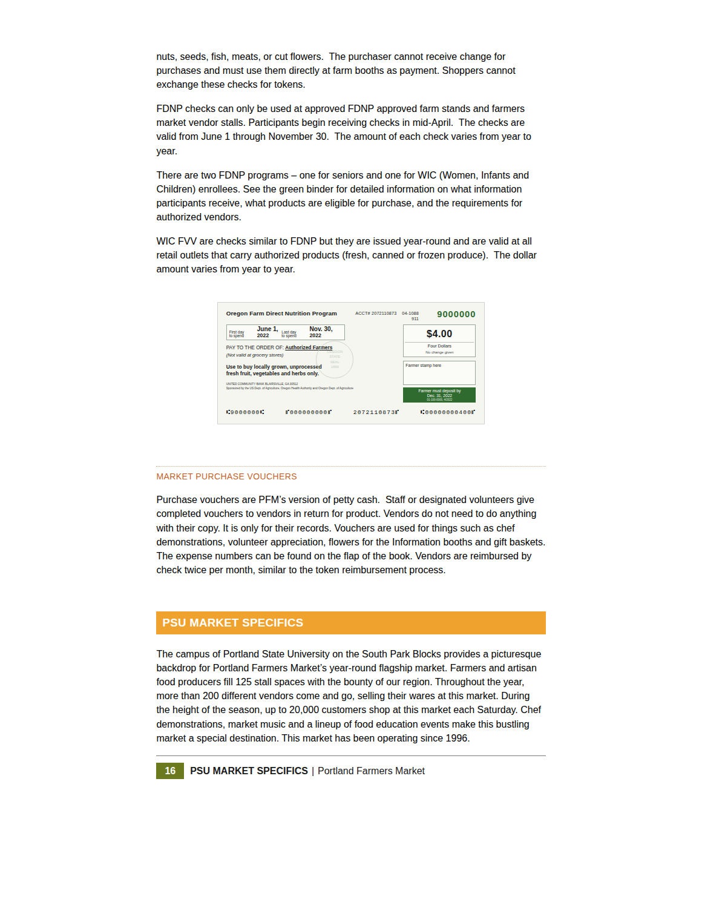nuts, seeds, fish, meats, or cut flowers. The purchaser cannot receive change for purchases and must use them directly at farm booths as payment. Shoppers cannot exchange these checks for tokens.
FDNP checks can only be used at approved FDNP approved farm stands and farmers market vendor stalls. Participants begin receiving checks in mid-April. The checks are valid from June 1 through November 30. The amount of each check varies from year to year.
There are two FDNP programs – one for seniors and one for WIC (Women, Infants and Children) enrollees. See the green binder for detailed information on what information participants receive, what products are eligible for purchase, and the requirements for authorized vendors.
WIC FVV are checks similar to FDNP but they are issued year-round and are valid at all retail outlets that carry authorized products (fresh, canned or frozen produce). The dollar amount varies from year to year.
Oregon Farm Direct Nutrition Program
ACCT# 2072110873 04-1088
911
9000000
OREGON
STATE
SEAL
1859
First day
to spend
June 1,2022
Last day
to spend
Nov. 30,2022
PAY TO THE ORDER OF: Authorized Farmers (Not valid at grocery stores)
Use to buy locally grown, unprocessed
fresh fruit, vegetables and herbs only.
UNITED COMMUNITY BANK BLAIRSVILLE, GA 30512
Sponsored by the US Dept. of Agriculture, Oregon Health Authority and Oregon Dept. of Agriculture
$4.00
Four Dollars
No change given
Farmer stamp here
Farmer must deposit by
Dec. 31, 2022 01-100-0000, 4/2022
⑆9000000⑆ ⑈000000000⑈ 2072110873⑈ ⑆00000000400⑈
Market Purchase Vouchers
Purchase vouchers are PFM’s version of petty cash. Staff or designated volunteers give completed vouchers to vendors in return for product. Vendors do not need to do anything with their copy. It is only for their records. Vouchers are used for things such as chef demonstrations, volunteer appreciation, flowers for the Information booths and gift baskets. The expense numbers can be found on the flap of the book. Vendors are reimbursed by check twice per month, similar to the token reimbursement process.
PSU MARKET SPECIFICS
The campus of Portland State University on the South Park Blocks provides a picturesque backdrop for Portland Farmers Market’s year-round flagship market. Farmers and artisan food producers fill 125 stall spaces with the bounty of our region. Throughout the year, more than 200 different vendors come and go, selling their wares at this market. During the height of the season, up to 20,000 customers shop at this market each Saturday. Chef demonstrations, market music and a lineup of food education events make this bustling market a special destination. This market has been operating since 1996.
16
PSU MARKET SPECIFICS|Portland Farmers Market